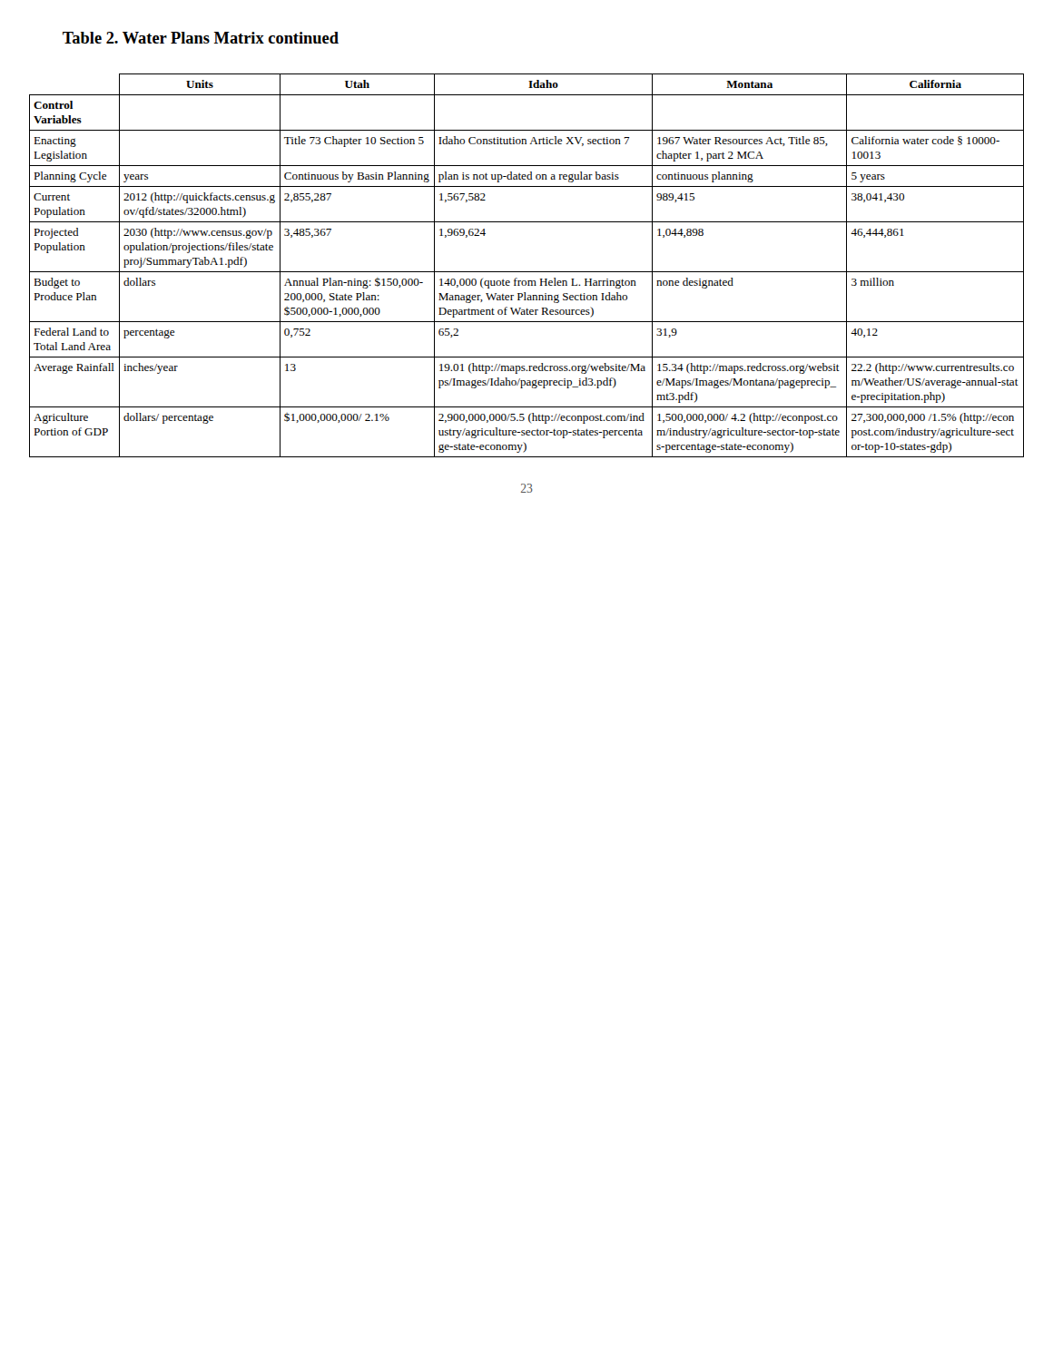Table 2. Water Plans Matrix continued
| | Units | Utah | Idaho | Montana | California |
| --- | --- | --- | --- | --- | --- |
| Control Variables | | | | | |
| Enacting Legislation | | Title 73 Chapter 10 Section 5 | Idaho Constitution Article XV, section 7 | 1967 Water Resources Act, Title 85, chapter 1, part 2 MCA | California water code § 10000-10013 |
| Planning Cycle | years | Continuous by Basin Planning | plan is not up-dated on a regular basis | continuous planning | 5 years |
| Current Population | 2012 ( http://quickfacts.census.gov/qfd/states/32000.html ) | 2,855,287 | 1,567,582 | 989,415 | 38,041,430 |
| Projected Population | 2030 ( http://www.census.gov/population/projections/files/stateproj/SummaryTabA1.pdf ) | 3,485,367 | 1,969,624 | 1,044,898 | 46,444,861 |
| Budget to Produce Plan | dollars | Annual Plan-ning: $150,000-200,000, State Plan: $500,000-1,000,000 | 140,000 (quote from Helen L. Harrington Manager, Water Planning Section Idaho Department of Water Resources) | none designated | 3 million |
| Federal Land to Total Land Area | percentage | 0,752 | 65,2 | 31,9 | 40,12 |
| Average Rainfall | inches/year | 13 | 19.01 ( http://maps.redcross.org/website/Maps/Images/Idaho/pageprecip_id3.pdf ) | 15.34 ( http://maps.redcross.org/website/Maps/Images/Montana/pageprecip_mt3.pdf ) | 22.2 ( http://www.currentresults.com/Weather/US/average-annual-state-precipitation.php ) |
| Agriculture Portion of GDP | dollars/ percentage | $1,000,000,000/ 2.1% | 2,900,000,000/5.5 ( http://econpost.com/industry/agriculture-sector-top-states-percentage-state-economy ) | 1,500,000,000/ 4.2 ( http://econpost.com/industry/agriculture-sector-top-states-percentage-state-economy ) | 27,300,000,000 /1.5% ( http://econpost.com/industry/agriculture-sector-top-10-states-gdp ) |
23